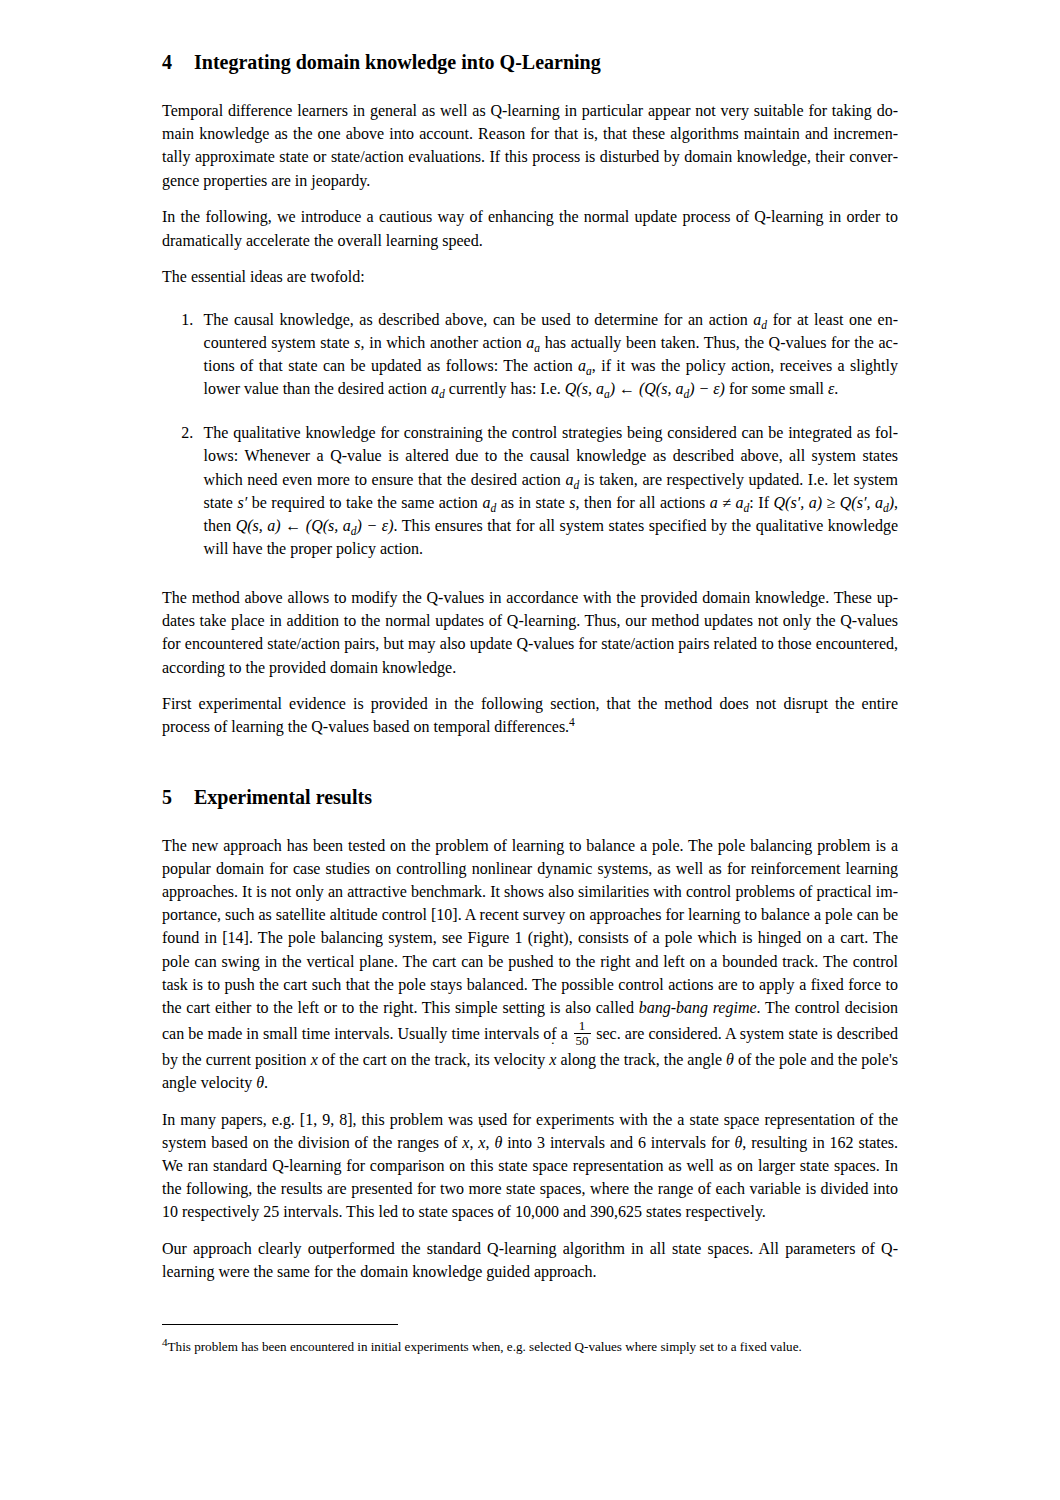4 Integrating domain knowledge into Q-Learning
Temporal difference learners in general as well as Q-learning in particular appear not very suitable for taking domain knowledge as the one above into account. Reason for that is, that these algorithms maintain and incrementally approximate state or state/action evaluations. If this process is disturbed by domain knowledge, their convergence properties are in jeopardy.
In the following, we introduce a cautious way of enhancing the normal update process of Q-learning in order to dramatically accelerate the overall learning speed.
The essential ideas are twofold:
The causal knowledge, as described above, can be used to determine for an action ad for at least one encountered system state s, in which another action aa has actually been taken. Thus, the Q-values for the actions of that state can be updated as follows: The action aa, if it was the policy action, receives a slightly lower value than the desired action ad currently has: I.e. Q(s, aa) ← (Q(s, ad) − ε) for some small ε.
The qualitative knowledge for constraining the control strategies being considered can be integrated as follows: Whenever a Q-value is altered due to the causal knowledge as described above, all system states which need even more to ensure that the desired action ad is taken, are respectively updated. I.e. let system state s′ be required to take the same action ad as in state s, then for all actions a ≠ ad: If Q(s′, a) ≥ Q(s′, ad), then Q(s, a) ← (Q(s, ad) − ε). This ensures that for all system states specified by the qualitative knowledge will have the proper policy action.
The method above allows to modify the Q-values in accordance with the provided domain knowledge. These updates take place in addition to the normal updates of Q-learning. Thus, our method updates not only the Q-values for encountered state/action pairs, but may also update Q-values for state/action pairs related to those encountered, according to the provided domain knowledge.
First experimental evidence is provided in the following section, that the method does not disrupt the entire process of learning the Q-values based on temporal differences.4
5 Experimental results
The new approach has been tested on the problem of learning to balance a pole. The pole balancing problem is a popular domain for case studies on controlling nonlinear dynamic systems, as well as for reinforcement learning approaches. It is not only an attractive benchmark. It shows also similarities with control problems of practical importance, such as satellite altitude control [10]. A recent survey on approaches for learning to balance a pole can be found in [14]. The pole balancing system, see Figure 1 (right), consists of a pole which is hinged on a cart. The pole can swing in the vertical plane. The cart can be pushed to the right and left on a bounded track. The control task is to push the cart such that the pole stays balanced. The possible control actions are to apply a fixed force to the cart either to the left or to the right. This simple setting is also called bang-bang regime. The control decision can be made in small time intervals. Usually time intervals of a 150 sec. are considered. A system state is described by the current position x of the cart on the track, its velocity x along the track, the angle θ of the pole and the pole's angle velocity θ.
In many papers, e.g. [1, 9, 8], this problem was used for experiments with the a state space representation of the system based on the division of the ranges of x, x, θ into 3 intervals and 6 intervals for θ, resulting in 162 states. We ran standard Q-learning for comparison on this state space representation as well as on larger state spaces. In the following, the results are presented for two more state spaces, where the range of each variable is divided into 10 respectively 25 intervals. This led to state spaces of 10,000 and 390,625 states respectively.
Our approach clearly outperformed the standard Q-learning algorithm in all state spaces. All parameters of Q-learning were the same for the domain knowledge guided approach.
4This problem has been encountered in initial experiments when, e.g. selected Q-values where simply set to a fixed value.